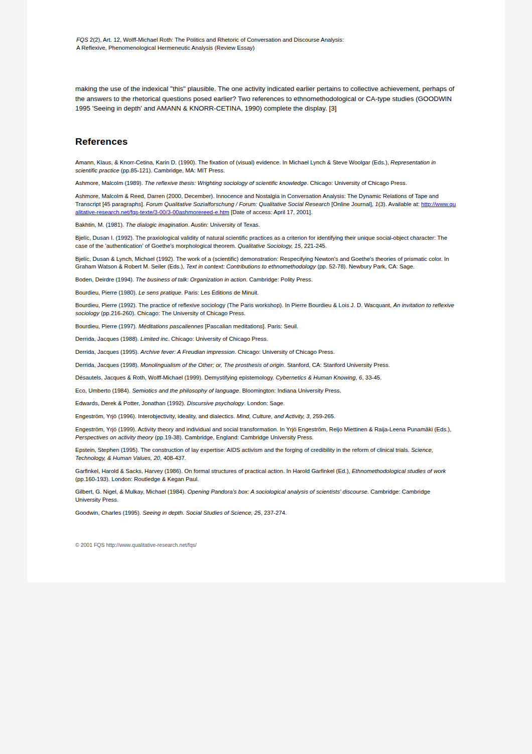FQS 2(2), Art. 12, Wolff-Michael Roth: The Politics and Rhetoric of Conversation and Discourse Analysis:
A Reflexive, Phenomenological Hermeneutic Analysis (Review Essay)
making the use of the indexical "this" plausible. The one activity indicated earlier pertains to collective achievement, perhaps of the answers to the rhetorical questions posed earlier? Two references to ethnomethodological or CA-type studies (GOODWIN 1995 'Seeing in depth' and AMANN & KNORR-CETINA, 1990) complete the display. [3]
References
Amann, Klaus, & Knorr-Cetina, Karin D. (1990). The fixation of (visual) evidence. In Michael Lynch & Steve Woolgar (Eds.), Representation in scientific practice (pp.85-121). Cambridge, MA: MIT Press.
Ashmore, Malcolm (1989). The reflexive thesis: Wrighting sociology of scientific knowledge. Chicago: University of Chicago Press.
Ashmore, Malcolm & Reed, Darren (2000, December). Innocence and Nostalgia in Conversation Analysis: The Dynamic Relations of Tape and Transcript [45 paragraphs]. Forum Qualitative Sozialforschung / Forum: Qualitative Social Research [Online Journal], 1(3). Available at: http://www.qualitative-research.net/fqs-texte/3-00/3-00ashmorereed-e.htm [Date of access: April 17, 2001].
Bakhtin, M. (1981). The dialogic imagination. Austin: University of Texas.
Bjelíc, Dusan I. (1992). The praxiological validity of natural scientific practices as a criterion for identifying their unique social-object character: The case of the 'authentication' of Goethe's morphological theorem. Qualitative Sociology, 15, 221-245.
Bjelíc, Dusan & Lynch, Michael (1992). The work of a (scientific) demonstration: Respecifying Newton's and Goethe's theories of prismatic color. In Graham Watson & Robert M. Seiler (Eds.), Text in context: Contributions to ethnomethodology (pp. 52-78). Newbury Park, CA: Sage.
Boden, Deirdre (1994). The business of talk: Organization in action. Cambridge: Polity Press.
Bourdieu, Pierre (1980). Le sens pratique. Paris: Les Éditions de Minuit.
Bourdieu, Pierre (1992). The practice of reflexive sociology (The Paris workshop). In Pierre Bourdieu & Lois J. D. Wacquant, An invitation to reflexive sociology (pp.216-260). Chicago: The University of Chicago Press.
Bourdieu, Pierre (1997). Méditations pascaliennes [Pascalian meditations]. Paris: Seuil.
Derrida, Jacques (1988). Limited inc. Chicago: University of Chicago Press.
Derrida, Jacques (1995). Archive fever: A Freudian impression. Chicago: University of Chicago Press.
Derrida, Jacques (1998). Monolingualism of the Other; or, The prosthesis of origin. Stanford, CA: Stanford University Press.
Désautels, Jacques & Roth, Wolff-Michael (1999). Demystifying epistemology. Cybernetics & Human Knowing, 6, 33-45.
Eco, Umberto (1984). Semiotics and the philosophy of language. Bloomington: Indiana University Press.
Edwards, Derek & Potter, Jonathan (1992). Discursive psychology. London: Sage.
Engeström, Yrjö (1996). Interobjectivity, ideality, and dialectics. Mind, Culture, and Activity, 3, 259-265.
Engeström, Yrjö (1999). Activity theory and individual and social transformation. In Yrjö Engeström, Reijo Miettinen & Raija-Leena Punamäki (Eds.), Perspectives on activity theory (pp.19-38). Cambridge, England: Cambridge University Press.
Epstein, Stephen (1995). The construction of lay expertise: AIDS activism and the forging of credibility in the reform of clinical trials. Science, Technology, & Human Values, 20, 408-437.
Garfinkel, Harold & Sacks, Harvey (1986). On formal structures of practical action. In Harold Garfinkel (Ed.), Ethnomethodological studies of work (pp.160-193). London: Routledge & Kegan Paul.
Gilbert, G. Nigel, & Mulkay, Michael (1984). Opening Pandora's box: A sociological analysis of scientists' discourse. Cambridge: Cambridge University Press.
Goodwin, Charles (1995). Seeing in depth. Social Studies of Science, 25, 237-274.
© 2001 FQS http://www.qualitative-research.net/fqs/